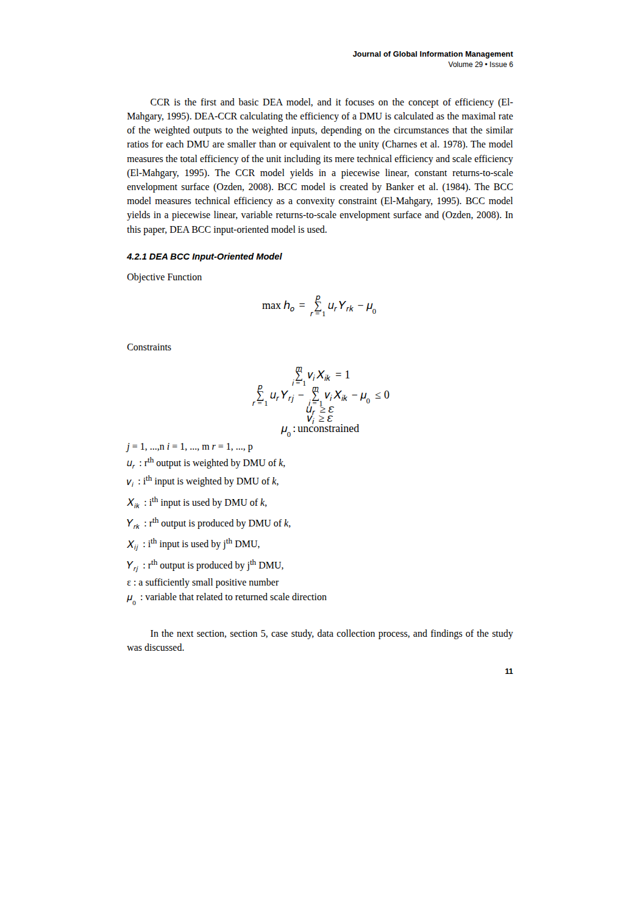Journal of Global Information Management
Volume 29 • Issue 6
CCR is the first and basic DEA model, and it focuses on the concept of efficiency (El-Mahgary, 1995). DEA-CCR calculating the efficiency of a DMU is calculated as the maximal rate of the weighted outputs to the weighted inputs, depending on the circumstances that the similar ratios for each DMU are smaller than or equivalent to the unity (Charnes et al. 1978). The model measures the total efficiency of the unit including its mere technical efficiency and scale efficiency (El-Mahgary, 1995). The CCR model yields in a piecewise linear, constant returns-to-scale envelopment surface (Ozden, 2008). BCC model is created by Banker et al. (1984). The BCC model measures technical efficiency as a convexity constraint (El-Mahgary, 1995). BCC model yields in a piecewise linear, variable returns-to-scale envelopment surface and (Ozden, 2008). In this paper, DEA BCC input-oriented model is used.
4.2.1 DEA BCC Input-Oriented Model
Objective Function
max ho = ∑ r=1 p ur Yrk − μ0
Constraints
∑ i=1 m vi Xik = 1 ∑ r=1 p ur Yrj − ∑ i=1 m vi Xik − μ0 ≤ 0 ur ≥ ε vi ≥ ε μ0 : unconstrained
j = 1, ...,n i = 1, ..., m r = 1, ..., p ur : rth output is weighted by DMU of k, vi : ith input is weighted by DMU of k, Xik : ith input is used by DMU of k, Yrk : rth output is produced by DMU of k, Xij : ith input is used by jth DMU, Yrj : rth output is produced by jth DMU, ε : a sufficiently small positive number μ0 : variable that related to returned scale direction
In the next section, section 5, case study, data collection process, and findings of the study was discussed.
11